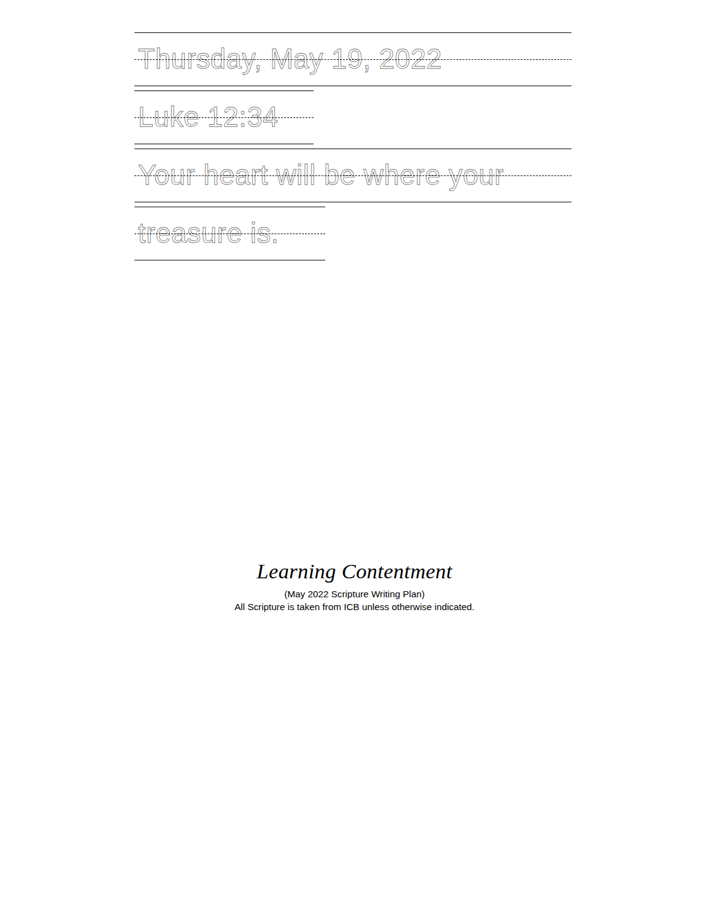Thursday, May 19, 2022
Luke 12:34
Your heart will be where your
treasure is.
Learning Contentment
(May 2022 Scripture Writing Plan)
All Scripture is taken from ICB unless otherwise indicated.